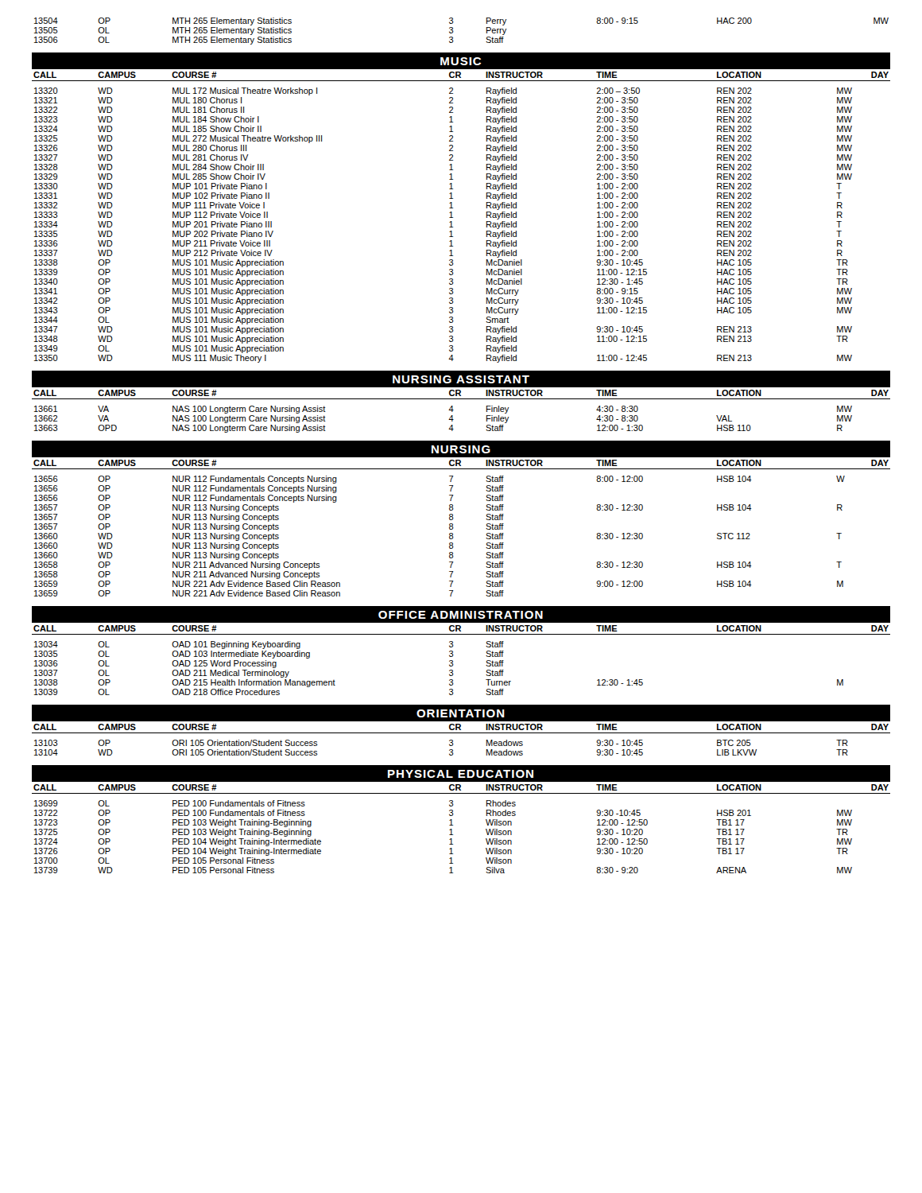| 13504 | OP | MTH 265 Elementary Statistics | 3 | Perry | 8:00 - 9:15 | HAC 200 | MW |
| 13505 | OL | MTH 265 Elementary Statistics | 3 | Perry | | | |
| 13506 | OL | MTH 265 Elementary Statistics | 3 | Staff | | | |
| MUSIC |
| CALL | CAMPUS | COURSE # | CR | INSTRUCTOR | TIME | LOCATION | DAY |
| 13320 | WD | MUL 172 Musical Theatre Workshop I | 2 | Rayfield | 2:00 – 3:50 | REN 202 | MW |
| 13321 | WD | MUL 180 Chorus I | 2 | Rayfield | 2:00 - 3:50 | REN 202 | MW |
| 13322 | WD | MUL 181 Chorus II | 2 | Rayfield | 2:00 - 3:50 | REN 202 | MW |
| 13323 | WD | MUL 184 Show Choir I | 1 | Rayfield | 2:00 - 3:50 | REN 202 | MW |
| 13324 | WD | MUL 185 Show Choir II | 1 | Rayfield | 2:00 - 3:50 | REN 202 | MW |
| 13325 | WD | MUL 272 Musical Theatre Workshop III | 2 | Rayfield | 2:00 - 3:50 | REN 202 | MW |
| 13326 | WD | MUL 280 Chorus III | 2 | Rayfield | 2:00 - 3:50 | REN 202 | MW |
| 13327 | WD | MUL 281 Chorus IV | 2 | Rayfield | 2:00 - 3:50 | REN 202 | MW |
| 13328 | WD | MUL 284 Show Choir III | 1 | Rayfield | 2:00 - 3:50 | REN 202 | MW |
| 13329 | WD | MUL 285 Show Choir IV | 1 | Rayfield | 2:00 - 3:50 | REN 202 | MW |
| 13330 | WD | MUP 101 Private Piano I | 1 | Rayfield | 1:00 - 2:00 | REN 202 | T |
| 13331 | WD | MUP 102 Private Piano II | 1 | Rayfield | 1:00 - 2:00 | REN 202 | T |
| 13332 | WD | MUP 111 Private Voice I | 1 | Rayfield | 1:00 - 2:00 | REN 202 | R |
| 13333 | WD | MUP 112 Private Voice II | 1 | Rayfield | 1:00 - 2:00 | REN 202 | R |
| 13334 | WD | MUP 201 Private Piano III | 1 | Rayfield | 1:00 - 2:00 | REN 202 | T |
| 13335 | WD | MUP 202 Private Piano IV | 1 | Rayfield | 1:00 - 2:00 | REN 202 | T |
| 13336 | WD | MUP 211 Private Voice III | 1 | Rayfield | 1:00 - 2:00 | REN 202 | R |
| 13337 | WD | MUP 212 Private Voice IV | 1 | Rayfield | 1:00 - 2:00 | REN 202 | R |
| 13338 | OP | MUS 101 Music Appreciation | 3 | McDaniel | 9:30 - 10:45 | HAC 105 | TR |
| 13339 | OP | MUS 101 Music Appreciation | 3 | McDaniel | 11:00 - 12:15 | HAC 105 | TR |
| 13340 | OP | MUS 101 Music Appreciation | 3 | McDaniel | 12:30 - 1:45 | HAC 105 | TR |
| 13341 | OP | MUS 101 Music Appreciation | 3 | McCurry | 8:00 - 9:15 | HAC 105 | MW |
| 13342 | OP | MUS 101 Music Appreciation | 3 | McCurry | 9:30 - 10:45 | HAC 105 | MW |
| 13343 | OP | MUS 101 Music Appreciation | 3 | McCurry | 11:00 - 12:15 | HAC 105 | MW |
| 13344 | OL | MUS 101 Music Appreciation | 3 | Smart | | | |
| 13347 | WD | MUS 101 Music Appreciation | 3 | Rayfield | 9:30 - 10:45 | REN 213 | MW |
| 13348 | WD | MUS 101 Music Appreciation | 3 | Rayfield | 11:00 - 12:15 | REN 213 | TR |
| 13349 | OL | MUS 101 Music Appreciation | 3 | Rayfield | | | |
| 13350 | WD | MUS 111 Music Theory I | 4 | Rayfield | 11:00 - 12:45 | REN 213 | MW |
| NURSING ASSISTANT |
| CALL | CAMPUS | COURSE # | CR | INSTRUCTOR | TIME | LOCATION | DAY |
| 13661 | VA | NAS 100 Longterm Care Nursing Assist | 4 | Finley | 4:30 - 8:30 | | MW |
| 13662 | VA | NAS 100 Longterm Care Nursing Assist | 4 | Finley | 4:30 - 8:30 | VAL | MW |
| 13663 | OPD | NAS 100 Longterm Care Nursing Assist | 4 | Staff | 12:00 - 1:30 | HSB 110 | R |
| NURSING |
| CALL | CAMPUS | COURSE # | CR | INSTRUCTOR | TIME | LOCATION | DAY |
| 13656 | OP | NUR 112 Fundamentals Concepts Nursing | 7 | Staff | 8:00 - 12:00 | HSB 104 | W |
| 13656 | OP | NUR 112 Fundamentals Concepts Nursing | 7 | Staff | | | |
| 13656 | OP | NUR 112 Fundamentals Concepts Nursing | 7 | Staff | | | |
| 13657 | OP | NUR 113 Nursing Concepts | 8 | Staff | 8:30 - 12:30 | HSB 104 | R |
| 13657 | OP | NUR 113 Nursing Concepts | 8 | Staff | | | |
| 13657 | OP | NUR 113 Nursing Concepts | 8 | Staff | | | |
| 13660 | WD | NUR 113 Nursing Concepts | 8 | Staff | 8:30 - 12:30 | STC 112 | T |
| 13660 | WD | NUR 113 Nursing Concepts | 8 | Staff | | | |
| 13660 | WD | NUR 113 Nursing Concepts | 8 | Staff | | | |
| 13658 | OP | NUR 211 Advanced Nursing Concepts | 7 | Staff | 8:30 - 12:30 | HSB 104 | T |
| 13658 | OP | NUR 211 Advanced Nursing Concepts | 7 | Staff | | | |
| 13659 | OP | NUR 221 Adv Evidence Based Clin Reason | 7 | Staff | 9:00 - 12:00 | HSB 104 | M |
| 13659 | OP | NUR 221 Adv Evidence Based Clin Reason | 7 | Staff | | | |
| OFFICE ADMINISTRATION |
| CALL | CAMPUS | COURSE # | CR | INSTRUCTOR | TIME | LOCATION | DAY |
| 13034 | OL | OAD 101 Beginning Keyboarding | 3 | Staff | | | |
| 13035 | OL | OAD 103 Intermediate Keyboarding | 3 | Staff | | | |
| 13036 | OL | OAD 125 Word Processing | 3 | Staff | | | |
| 13037 | OL | OAD 211 Medical Terminology | 3 | Staff | | | |
| 13038 | OP | OAD 215 Health Information Management | 3 | Turner | 12:30 - 1:45 | | M |
| 13039 | OL | OAD 218 Office Procedures | 3 | Staff | | | |
| ORIENTATION |
| CALL | CAMPUS | COURSE # | CR | INSTRUCTOR | TIME | LOCATION | DAY |
| 13103 | OP | ORI 105 Orientation/Student Success | 3 | Meadows | 9:30 - 10:45 | BTC 205 | TR |
| 13104 | WD | ORI 105 Orientation/Student Success | 3 | Meadows | 9:30 - 10:45 | LIB LKVW | TR |
| PHYSICAL EDUCATION |
| CALL | CAMPUS | COURSE # | CR | INSTRUCTOR | TIME | LOCATION | DAY |
| 13699 | OL | PED 100 Fundamentals of Fitness | 3 | Rhodes | | | |
| 13722 | OP | PED 100 Fundamentals of Fitness | 3 | Rhodes | 9:30 -10:45 | HSB 201 | MW |
| 13723 | OP | PED 103 Weight Training-Beginning | 1 | Wilson | 12:00 - 12:50 | TB1 17 | MW |
| 13725 | OP | PED 103 Weight Training-Beginning | 1 | Wilson | 9:30 - 10:20 | TB1 17 | TR |
| 13724 | OP | PED 104 Weight Training-Intermediate | 1 | Wilson | 12:00 - 12:50 | TB1 17 | MW |
| 13726 | OP | PED 104 Weight Training-Intermediate | 1 | Wilson | 9:30 - 10:20 | TB1 17 | TR |
| 13700 | OL | PED 105 Personal Fitness | 1 | Wilson | | | |
| 13739 | WD | PED 105 Personal Fitness | 1 | Silva | 8:30 - 9:20 | ARENA | MW |